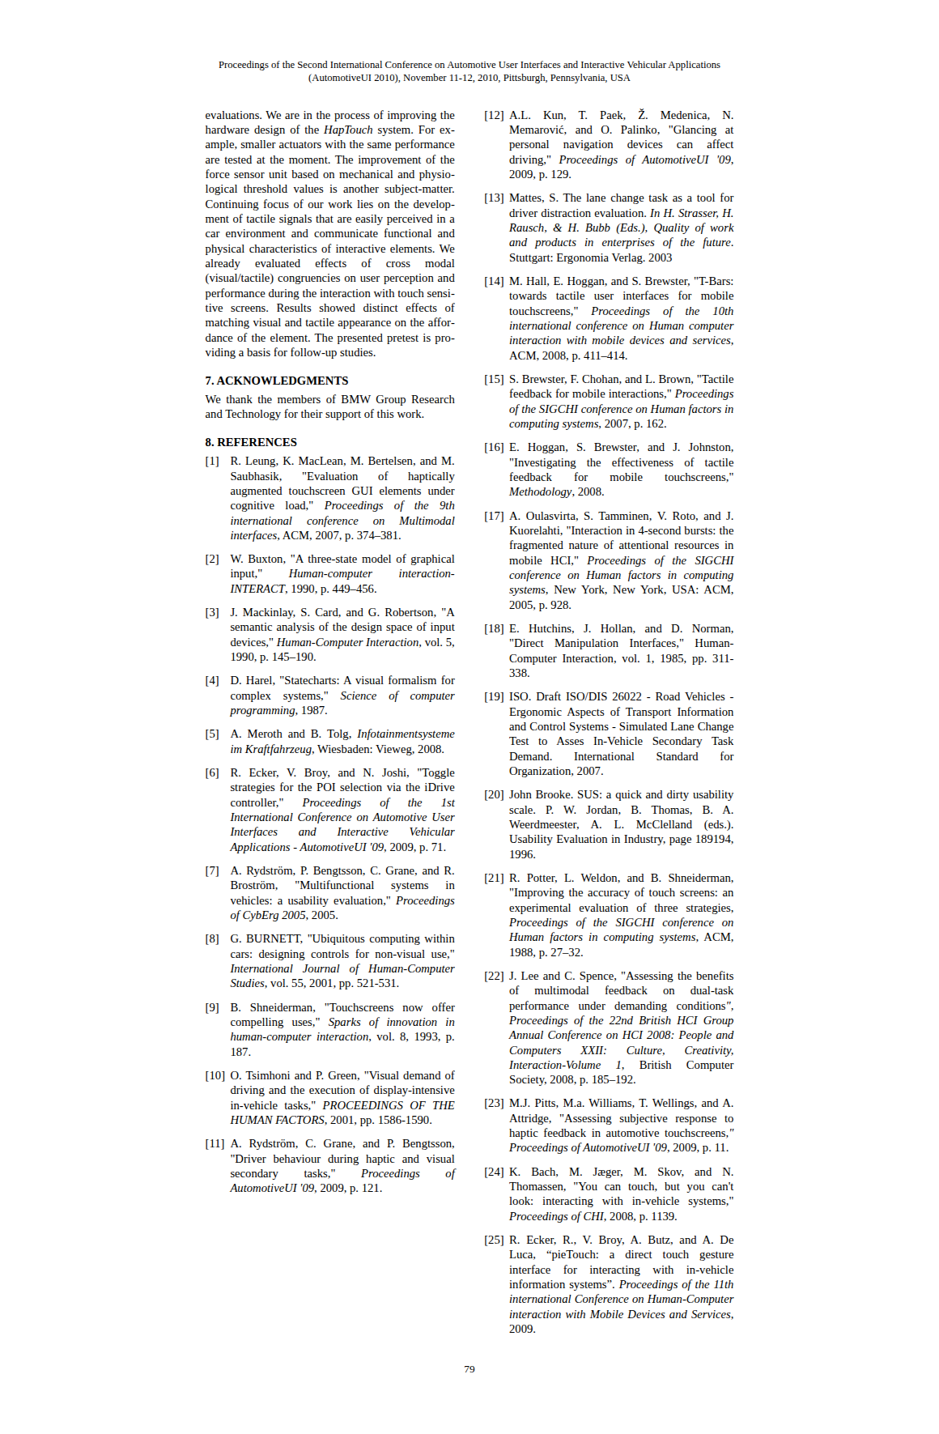Proceedings of the Second International Conference on Automotive User Interfaces and Interactive Vehicular Applications
(AutomotiveUI 2010), November 11-12, 2010, Pittsburgh, Pennsylvania, USA
evaluations. We are in the process of improving the hardware design of the HapTouch system. For example, smaller actuators with the same performance are tested at the moment. The improvement of the force sensor unit based on mechanical and physiological threshold values is another subject-matter. Continuing focus of our work lies on the development of tactile signals that are easily perceived in a car environment and communicate functional and physical characteristics of interactive elements. We already evaluated effects of cross modal (visual/tactile) congruencies on user perception and performance during the interaction with touch sensitive screens. Results showed distinct effects of matching visual and tactile appearance on the affordance of the element. The presented pretest is providing a basis for follow-up studies.
7. ACKNOWLEDGMENTS
We thank the members of BMW Group Research and Technology for their support of this work.
8. REFERENCES
[1] R. Leung, K. MacLean, M. Bertelsen, and M. Saubhasik, "Evaluation of haptically augmented touchscreen GUI elements under cognitive load," Proceedings of the 9th international conference on Multimodal interfaces, ACM, 2007, p. 374–381.
[2] W. Buxton, "A three-state model of graphical input," Human-computer interaction-INTERACT, 1990, p. 449–456.
[3] J. Mackinlay, S. Card, and G. Robertson, "A semantic analysis of the design space of input devices," Human-Computer Interaction, vol. 5, 1990, p. 145–190.
[4] D. Harel, "Statecharts: A visual formalism for complex systems," Science of computer programming, 1987.
[5] A. Meroth and B. Tolg, Infotainmentsysteme im Kraftfahrzeug, Wiesbaden: Vieweg, 2008.
[6] R. Ecker, V. Broy, and N. Joshi, "Toggle strategies for the POI selection via the iDrive controller," Proceedings of the 1st International Conference on Automotive User Interfaces and Interactive Vehicular Applications - AutomotiveUI '09, 2009, p. 71.
[7] A. Rydström, P. Bengtsson, C. Grane, and R. Broström, "Multifunctional systems in vehicles: a usability evaluation," Proceedings of CybErg 2005, 2005.
[8] G. BURNETT, "Ubiquitous computing within cars: designing controls for non-visual use," International Journal of Human-Computer Studies, vol. 55, 2001, pp. 521-531.
[9] B. Shneiderman, "Touchscreens now offer compelling uses," Sparks of innovation in human-computer interaction, vol. 8, 1993, p. 187.
[10] O. Tsimhoni and P. Green, "Visual demand of driving and the execution of display-intensive in-vehicle tasks," PROCEEDINGS OF THE HUMAN FACTORS, 2001, pp. 1586-1590.
[11] A. Rydström, C. Grane, and P. Bengtsson, "Driver behaviour during haptic and visual secondary tasks," Proceedings of AutomotiveUI '09, 2009, p. 121.
[12] A.L. Kun, T. Paek, Ž. Medenica, N. Memarović, and O. Palinko, "Glancing at personal navigation devices can affect driving," Proceedings of AutomotiveUI '09, 2009, p. 129.
[13] Mattes, S. The lane change task as a tool for driver distraction evaluation. In H. Strasser, H. Rausch, & H. Bubb (Eds.), Quality of work and products in enterprises of the future. Stuttgart: Ergonomia Verlag. 2003
[14] M. Hall, E. Hoggan, and S. Brewster, "T-Bars: towards tactile user interfaces for mobile touchscreens," Proceedings of the 10th international conference on Human computer interaction with mobile devices and services, ACM, 2008, p. 411–414.
[15] S. Brewster, F. Chohan, and L. Brown, "Tactile feedback for mobile interactions," Proceedings of the SIGCHI conference on Human factors in computing systems, 2007, p. 162.
[16] E. Hoggan, S. Brewster, and J. Johnston, "Investigating the effectiveness of tactile feedback for mobile touchscreens," Methodology, 2008.
[17] A. Oulasvirta, S. Tamminen, V. Roto, and J. Kuorelahti, "Interaction in 4-second bursts: the fragmented nature of attentional resources in mobile HCI," Proceedings of the SIGCHI conference on Human factors in computing systems, New York, New York, USA: ACM, 2005, p. 928.
[18] E. Hutchins, J. Hollan, and D. Norman, "Direct Manipulation Interfaces," Human-Computer Interaction, vol. 1, 1985, pp. 311-338.
[19] ISO. Draft ISO/DIS 26022 - Road Vehicles - Ergonomic Aspects of Transport Information and Control Systems - Simulated Lane Change Test to Asses In-Vehicle Secondary Task Demand. International Standard for Organization, 2007.
[20] John Brooke. SUS: a quick and dirty usability scale. P. W. Jordan, B. Thomas, B. A. Weerdmeester, A. L. McClelland (eds.). Usability Evaluation in Industry, page 189194, 1996.
[21] R. Potter, L. Weldon, and B. Shneiderman, "Improving the accuracy of touch screens: an experimental evaluation of three strategies, Proceedings of the SIGCHI conference on Human factors in computing systems, ACM, 1988, p. 27–32.
[22] J. Lee and C. Spence, "Assessing the benefits of multimodal feedback on dual-task performance under demanding conditions", Proceedings of the 22nd British HCI Group Annual Conference on HCI 2008: People and Computers XXII: Culture, Creativity, Interaction-Volume 1, British Computer Society, 2008, p. 185–192.
[23] M.J. Pitts, M.a. Williams, T. Wellings, and A. Attridge, "Assessing subjective response to haptic feedback in automotive touchscreens," Proceedings of AutomotiveUI '09, 2009, p. 11.
[24] K. Bach, M. Jæger, M. Skov, and N. Thomassen, "You can touch, but you can't look: interacting with in-vehicle systems," Proceedings of CHI, 2008, p. 1139.
[25] R. Ecker, R., V. Broy, A. Butz, and A. De Luca, “pieTouch: a direct touch gesture interface for interacting with in-vehicle information systems”. Proceedings of the 11th international Conference on Human-Computer interaction with Mobile Devices and Services, 2009.
79